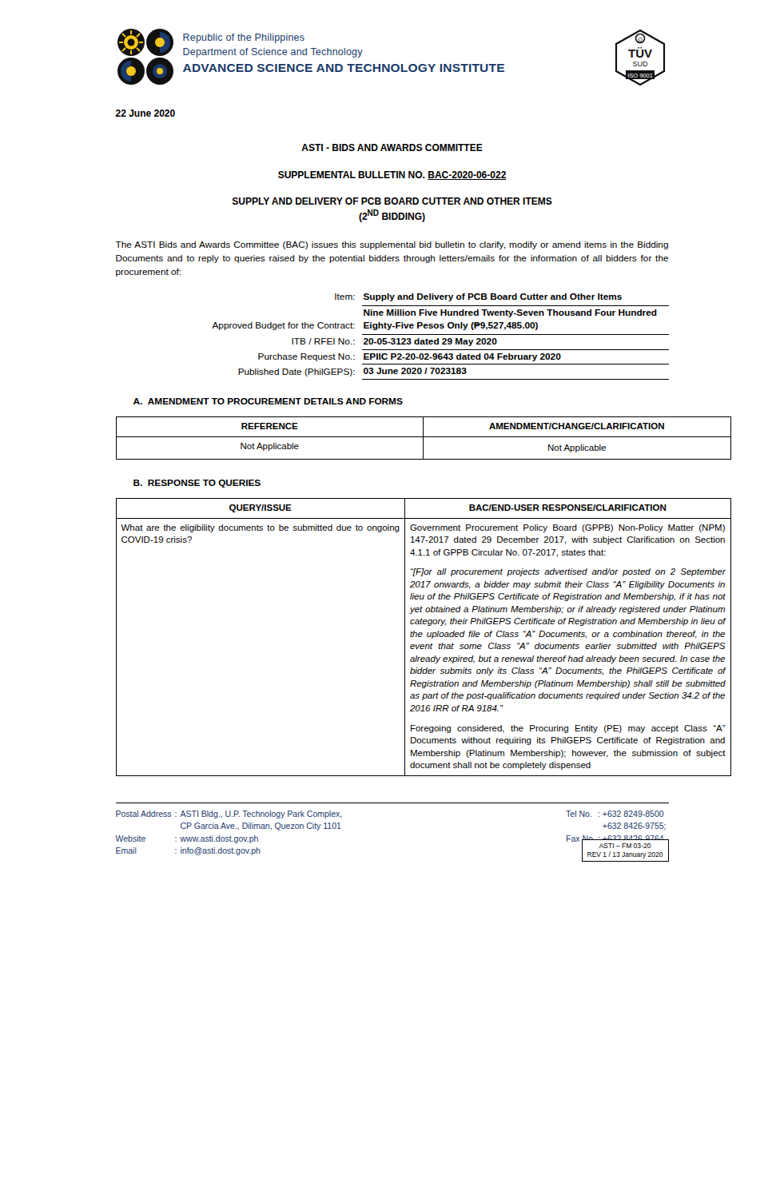Republic of the Philippines
Department of Science and Technology
ADVANCED SCIENCE AND TECHNOLOGY INSTITUTE
Q TÜV SUD ISO 9001
22 June 2020
ASTI - BIDS AND AWARDS COMMITTEE
SUPPLEMENTAL BULLETIN NO. BAC-2020-06-022
SUPPLY AND DELIVERY OF PCB BOARD CUTTER AND OTHER ITEMS
(2ND BIDDING)
The ASTI Bids and Awards Committee (BAC) issues this supplemental bid bulletin to clarify, modify or amend items in the Bidding Documents and to reply to queries raised by the potential bidders through letters/emails for the information of all bidders for the procurement of:
| Item: | Supply and Delivery of PCB Board Cutter and Other Items |
| Approved Budget for the Contract: | Nine Million Five Hundred Twenty-Seven Thousand Four Hundred Eighty-Five Pesos Only (₱9,527,485.00) |
| ITB / RFEI No.: | 20-05-3123 dated 29 May 2020 |
| Purchase Request No.: | EPIIC P2-20-02-9643 dated 04 February 2020 |
| Published Date (PhilGEPS): | 03 June 2020 / 7023183 |
A. AMENDMENT TO PROCUREMENT DETAILS AND FORMS
| REFERENCE | AMENDMENT/CHANGE/CLARIFICATION |
| --- | --- |
| Not Applicable | Not Applicable |
B. RESPONSE TO QUERIES
| QUERY/ISSUE | BAC/END-USER RESPONSE/CLARIFICATION |
| --- | --- |
| What are the eligibility documents to be submitted due to ongoing COVID-19 crisis? | Government Procurement Policy Board (GPPB) Non-Policy Matter (NPM) 147-2017 dated 29 December 2017, with subject Clarification on Section 4.1.1 of GPPB Circular No. 07-2017, states that: “[F]or all procurement projects advertised and/or posted on 2 September 2017 onwards, a bidder may submit their Class “A” Eligibility Documents in lieu of the PhilGEPS Certificate of Registration and Membership, if it has not yet obtained a Platinum Membership; or if already registered under Platinum category, their PhilGEPS Certificate of Registration and Membership in lieu of the uploaded file of Class “A” Documents, or a combination thereof, in the event that some Class “A” documents earlier submitted with PhilGEPS already expired, but a renewal thereof had already been secured. In case the bidder submits only its Class “A” Documents, the PhilGEPS Certificate of Registration and Membership (Platinum Membership) shall still be submitted as part of the post-qualification documents required under Section 34.2 of the 2016 IRR of RA 9184.” Foregoing considered, the Procuring Entity (PE) may accept Class “A” Documents without requiring its PhilGEPS Certificate of Registration and Membership (Platinum Membership); however, the submission of subject document shall not be completely dispensed |
| Postal Address | : | ASTI Bldg., U.P. Technology Park Complex, CP Garcia Ave., Diliman, Quezon City 1101 |
| Website | : | www.asti.dost.gov.ph |
| Email | : | info@asti.dost.gov.ph |
| Tel No. | : | +632 8249-8500 |
| | | +632 8426-9755; |
| Fax No. | : | +632 8426-9764 |
ASTI – FM 03-20
REV 1 / 13 January 2020